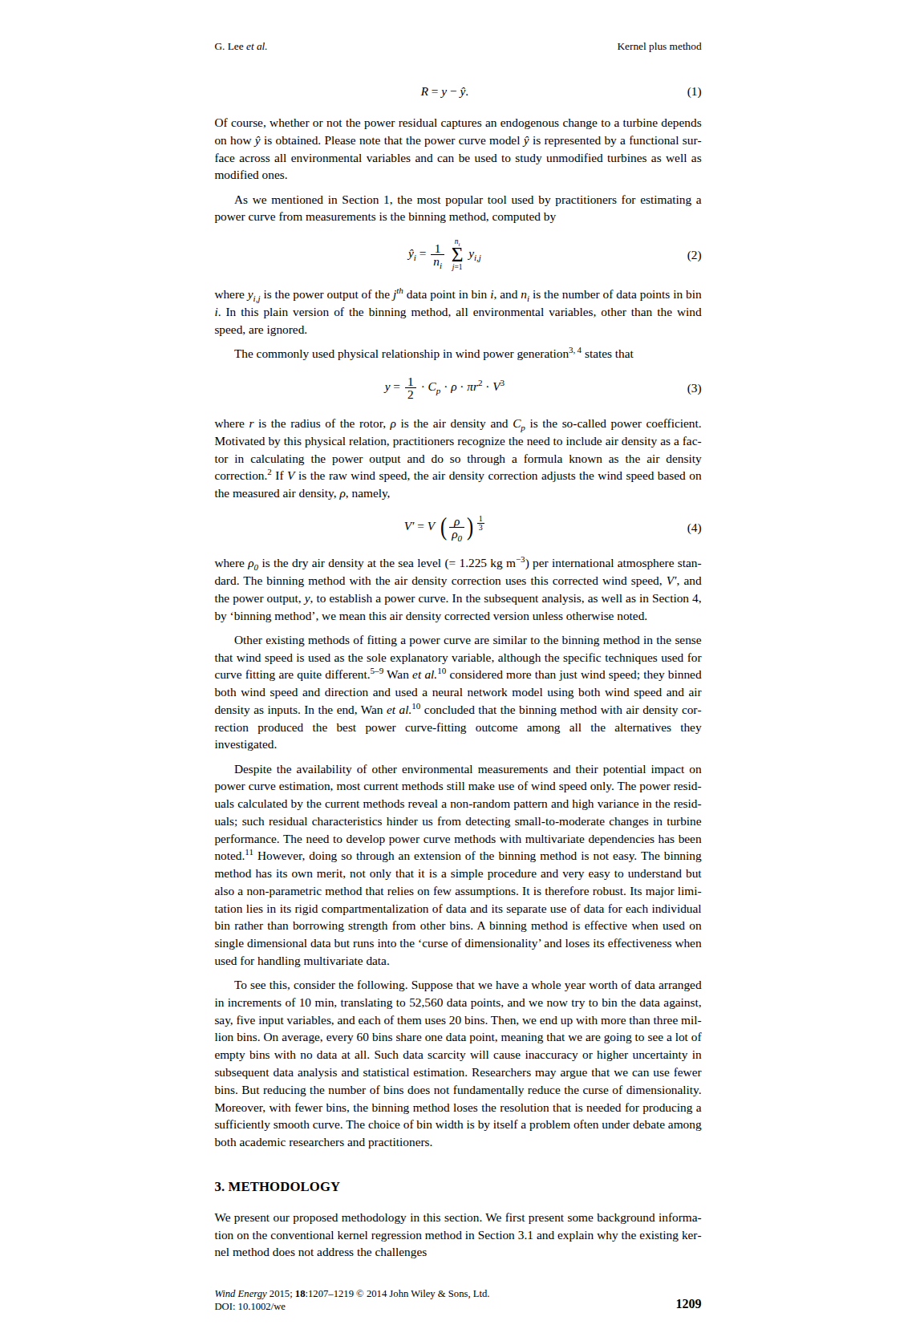G. Lee et al.
Kernel plus method
R = y − ŷ.
(1)
Of course, whether or not the power residual captures an endogenous change to a turbine depends on how ŷ is obtained. Please note that the power curve model ŷ is represented by a functional surface across all environmental variables and can be used to study unmodified turbines as well as modified ones.
As we mentioned in Section 1, the most popular tool used by practitioners for estimating a power curve from measurements is the binning method, computed by
ŷi = 1 ni ni Σj=1 yi,j
(2)
where yi,j is the power output of the jth data point in bin i, and ni is the number of data points in bin i. In this plain version of the binning method, all environmental variables, other than the wind speed, are ignored.
The commonly used physical relationship in wind power generation3, 4 states that
y = 12 · Cp · ρ · πr2 · V3
(3)
where r is the radius of the rotor, ρ is the air density and Cp is the so-called power coefficient. Motivated by this physical relation, practitioners recognize the need to include air density as a factor in calculating the power output and do so through a formula known as the air density correction.2 If V is the raw wind speed, the air density correction adjusts the wind speed based on the measured air density, ρ, namely,
V′ = V (ρρ0)13
(4)
where ρ0 is the dry air density at the sea level (= 1.225 kg m−3) per international atmosphere standard. The binning method with the air density correction uses this corrected wind speed, V′, and the power output, y, to establish a power curve. In the subsequent analysis, as well as in Section 4, by ‘binning method’, we mean this air density corrected version unless otherwise noted.
Other existing methods of fitting a power curve are similar to the binning method in the sense that wind speed is used as the sole explanatory variable, although the specific techniques used for curve fitting are quite different.5–9 Wan et al.10 considered more than just wind speed; they binned both wind speed and direction and used a neural network model using both wind speed and air density as inputs. In the end, Wan et al.10 concluded that the binning method with air density correction produced the best power curve-fitting outcome among all the alternatives they investigated.
Despite the availability of other environmental measurements and their potential impact on power curve estimation, most current methods still make use of wind speed only. The power residuals calculated by the current methods reveal a non-random pattern and high variance in the residuals; such residual characteristics hinder us from detecting small-to-moderate changes in turbine performance. The need to develop power curve methods with multivariate dependencies has been noted.11 However, doing so through an extension of the binning method is not easy. The binning method has its own merit, not only that it is a simple procedure and very easy to understand but also a non-parametric method that relies on few assumptions. It is therefore robust. Its major limitation lies in its rigid compartmentalization of data and its separate use of data for each individual bin rather than borrowing strength from other bins. A binning method is effective when used on single dimensional data but runs into the ‘curse of dimensionality’ and loses its effectiveness when used for handling multivariate data.
To see this, consider the following. Suppose that we have a whole year worth of data arranged in increments of 10 min, translating to 52,560 data points, and we now try to bin the data against, say, five input variables, and each of them uses 20 bins. Then, we end up with more than three million bins. On average, every 60 bins share one data point, meaning that we are going to see a lot of empty bins with no data at all. Such data scarcity will cause inaccuracy or higher uncertainty in subsequent data analysis and statistical estimation. Researchers may argue that we can use fewer bins. But reducing the number of bins does not fundamentally reduce the curse of dimensionality. Moreover, with fewer bins, the binning method loses the resolution that is needed for producing a sufficiently smooth curve. The choice of bin width is by itself a problem often under debate among both academic researchers and practitioners.
3. METHODOLOGY
We present our proposed methodology in this section. We first present some background information on the conventional kernel regression method in Section 3.1 and explain why the existing kernel method does not address the challenges
Wind Energy 2015; 18:1207–1219 © 2014 John Wiley & Sons, Ltd.
DOI: 10.1002/we
1209